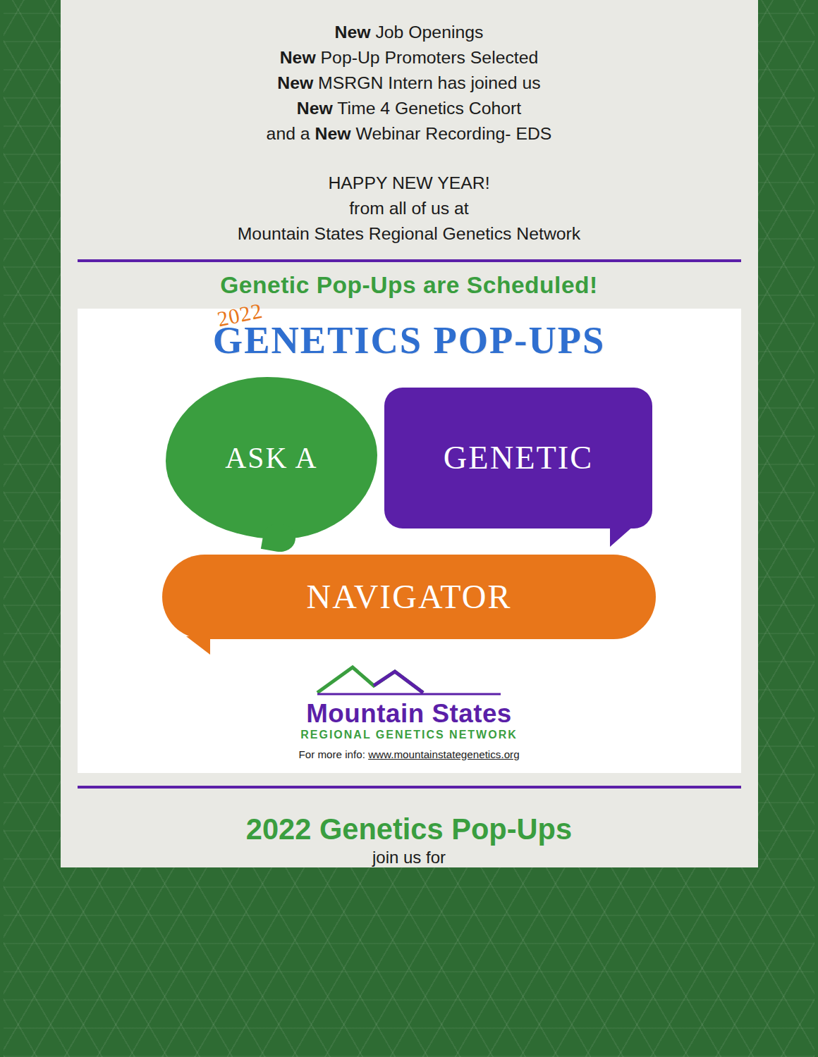New Job Openings
New Pop-Up Promoters Selected
New MSRGN Intern has joined us
New Time 4 Genetics Cohort
and a New Webinar Recording- EDS
HAPPY NEW YEAR!
from all of us at
Mountain States Regional Genetics Network
Genetic Pop-Ups are Scheduled!
2022
GENETICS POP-UPS
ASK A
GENETIC
NAVIGATOR
Mountain States
REGIONAL GENETICS NETWORK
For more info: www.mountainstategenetics.org
2022 Genetics Pop-Ups
join us for